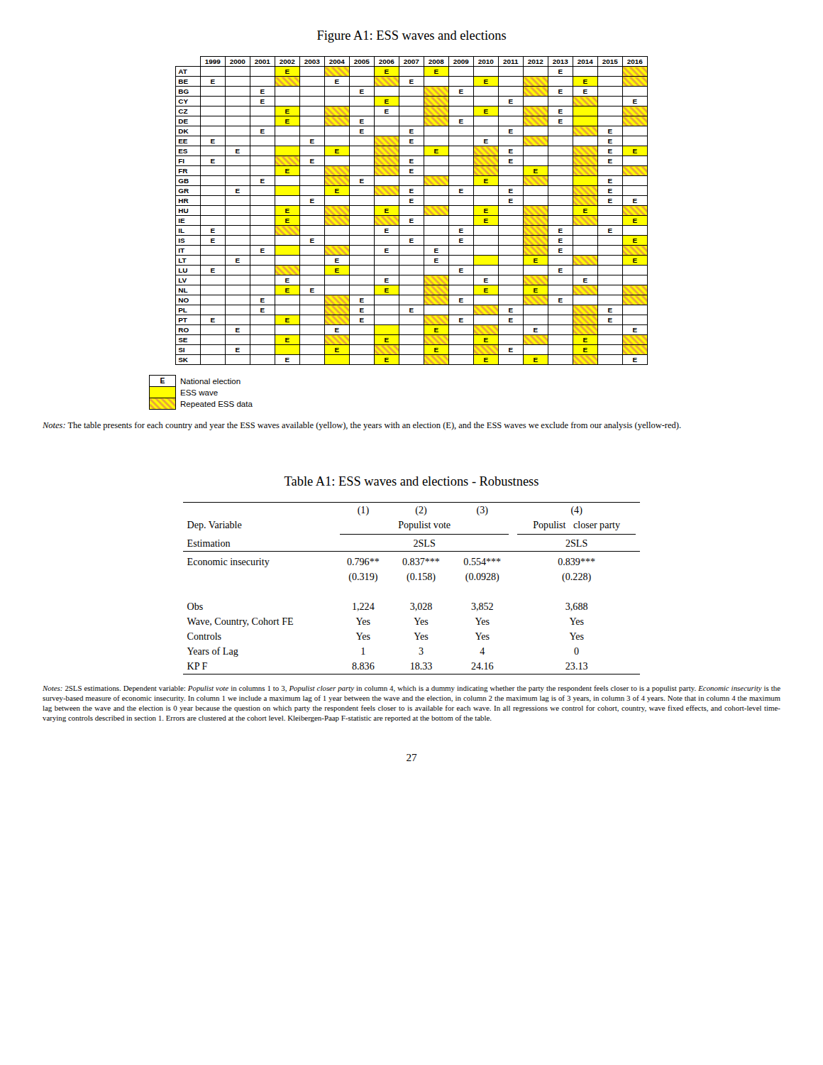Figure A1: ESS waves and elections
| | 1999 | 2000 | 2001 | 2002 | 2003 | 2004 | 2005 | 2006 | 2007 | 2008 | 2009 | 2010 | 2011 | 2012 | 2013 | 2014 | 2015 | 2016 |
| AT | | | | E | | | | E | | E | | | | | E | | | |
| BE | E | | | | | E | | | E | | | E | | | | E | | |
| BG | | | E | | | | E | | | | E | | | | E | E | | |
| CY | | | E | | | | | E | | | | | E | | | | | E |
| CZ | | | | E | | | | E | | | | E | | | E | | | |
| DE | | | | E | | | E | | | | E | | | | E | | | |
| DK | | | E | | | | E | | E | | | | E | | | | E | |
| EE | E | | | | E | | | | E | | | E | | | | | E | |
| ES | | E | | | | E | | | | E | | | E | | | | E | E |
| FI | E | | | | E | | | | E | | | | E | | | | E | |
| FR | | | | E | | | | | E | | | | | E | | | | |
| GB | | | E | | | | E | | | | | E | | | | | E | |
| GR | | E | | | | E | | | E | | E | | E | | | | E | |
| HR | | | | | E | | | | E | | | | E | | | | E | E |
| HU | | | | E | | | | E | | | | E | | | | E | | |
| IE | | | | E | | | | | E | | | E | | | | | | E |
| IL | E | | | | | | | E | | | E | | | | E | | E | |
| IS | E | | | | E | | | | E | | E | | | | E | | | E |
| IT | | | E | | | | | E | | E | | | | | E | | | |
| LT | | E | | | | E | | | | E | | | | E | | | | E |
| LU | E | | | | | E | | | | | E | | | | E | | | |
| LV | | | | E | | | | E | | | | E | | | | E | | |
| NL | | | | E | E | | | E | | | | E | | E | | | | |
| NO | | | E | | | | E | | | | E | | | | E | | | |
| PL | | | E | | | | E | | E | | | | E | | | | E | |
| PT | E | | | E | | | E | | | | E | | E | | | | E | |
| RO | | E | | | | E | | | | E | | | | E | | | | E |
| SE | | | | E | | | | E | | | | E | | | | E | | |
| SI | | E | | | | E | | | | E | | | E | | | E | | |
| SK | | | | E | | | | E | | | | E | | E | | | | E |
| E | National election |
| | ESS wave |
| | Repeated ESS data |
Notes: The table presents for each country and year the ESS waves available (yellow), the years with an election (E), and the ESS waves we exclude from our analysis (yellow-red).
Table A1: ESS waves and elections - Robustness
| | (1) | (2) | (3) | (4) |
| Dep. Variable | Populist vote | Populist closer party |
| Estimation | 2SLS | 2SLS |
| Economic insecurity | 0.796** | 0.837*** | 0.554*** | 0.839*** |
| | (0.319) | (0.158) | (0.0928) | (0.228) |
| Obs | 1,224 | 3,028 | 3,852 | 3,688 |
| Wave, Country, Cohort FE | Yes | Yes | Yes | Yes |
| Controls | Yes | Yes | Yes | Yes |
| Years of Lag | 1 | 3 | 4 | 0 |
| KP F | 8.836 | 18.33 | 24.16 | 23.13 |
Notes: 2SLS estimations. Dependent variable: Populist vote in columns 1 to 3, Populist closer party in column 4, which is a dummy indicating whether the party the respondent feels closer to is a populist party. Economic insecurity is the survey-based measure of economic insecurity. In column 1 we include a maximum lag of 1 year between the wave and the election, in column 2 the maximum lag is of 3 years, in column 3 of 4 years. Note that in column 4 the maximum lag between the wave and the election is 0 year because the question on which party the respondent feels closer to is available for each wave. In all regressions we control for cohort, country, wave fixed effects, and cohort-level time-varying controls described in section 1. Errors are clustered at the cohort level. Kleibergen-Paap F-statistic are reported at the bottom of the table.
27